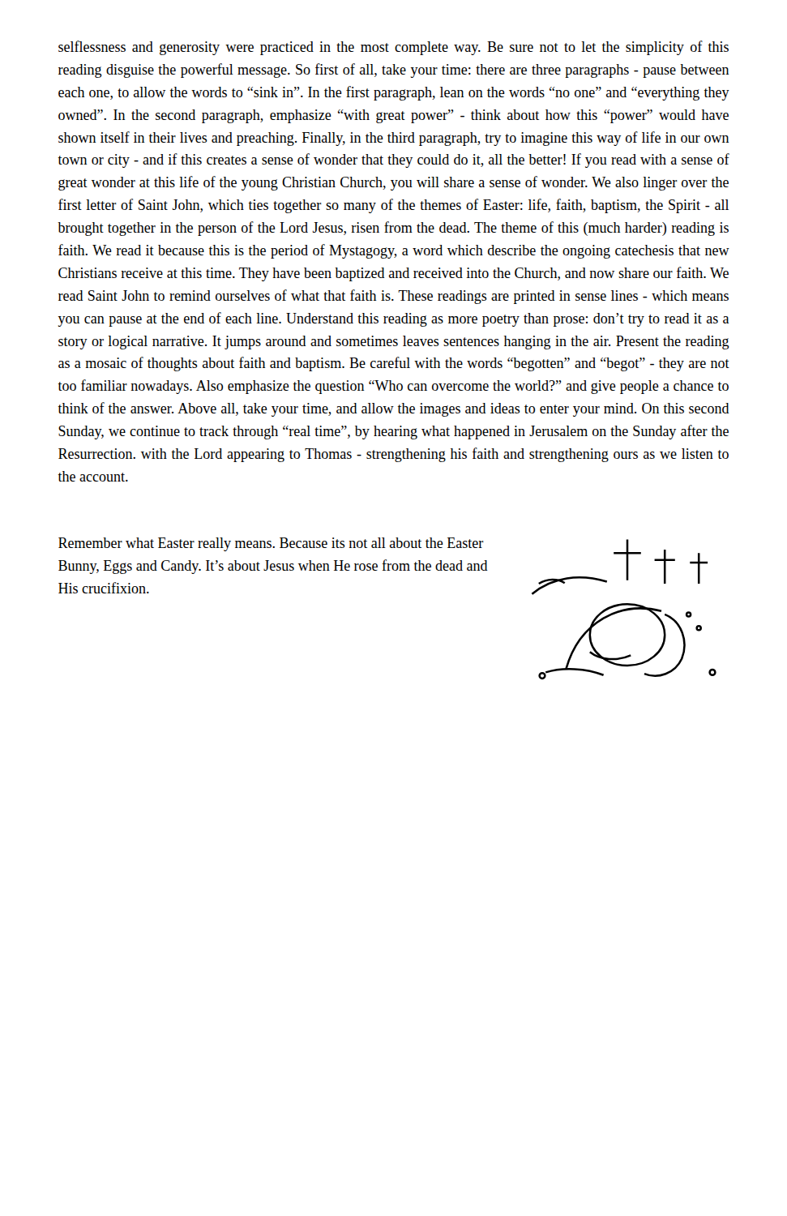selflessness and generosity were practiced in the most complete way. Be sure not to let the simplicity of this reading disguise the powerful message. So first of all, take your time: there are three paragraphs - pause between each one, to allow the words to “sink in”. In the first paragraph, lean on the words “no one” and “everything they owned”. In the second paragraph, emphasize “with great power” - think about how this “power” would have shown itself in their lives and preaching. Finally, in the third paragraph, try to imagine this way of life in our own town or city - and if this creates a sense of wonder that they could do it, all the better! If you read with a sense of great wonder at this life of the young Christian Church, you will share a sense of wonder. We also linger over the first letter of Saint John, which ties together so many of the themes of Easter: life, faith, baptism, the Spirit - all brought together in the person of the Lord Jesus, risen from the dead. The theme of this (much harder) reading is faith. We read it because this is the period of Mystagogy, a word which describe the ongoing catechesis that new Christians receive at this time. They have been baptized and received into the Church, and now share our faith. We read Saint John to remind ourselves of what that faith is. These readings are printed in sense lines - which means you can pause at the end of each line. Understand this reading as more poetry than prose: don’t try to read it as a story or logical narrative. It jumps around and sometimes leaves sentences hanging in the air. Present the reading as a mosaic of thoughts about faith and baptism. Be careful with the words “begotten” and “begot” - they are not too familiar nowadays. Also emphasize the question “Who can overcome the world?” and give people a chance to think of the answer. Above all, take your time, and allow the images and ideas to enter your mind. On this second Sunday, we continue to track through “real time”, by hearing what happened in Jerusalem on the Sunday after the Resurrection. with the Lord appearing to Thomas - strengthening his faith and strengthening ours as we listen to the account.
Remember what Easter really means. Because its not all about the Easter Bunny, Eggs and Candy. It’s about Jesus when He rose from the dead and His crucifixion.